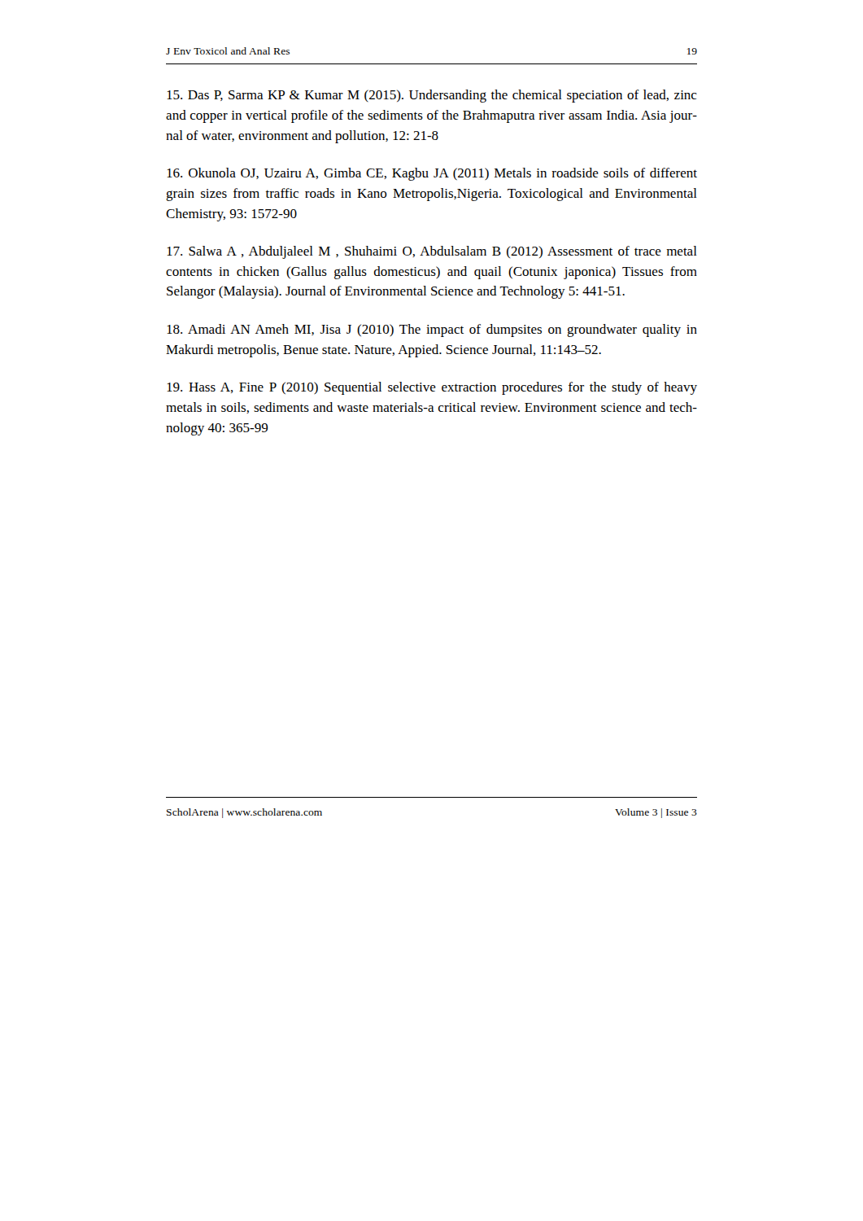J Env Toxicol and Anal Res 19
15. Das P, Sarma KP & Kumar M (2015). Undersanding the chemical speciation of lead, zinc and copper in vertical profile of the sediments of the Brahmaputra river assam India. Asia journal of water, environment and pollution, 12: 21-8
16. Okunola OJ, Uzairu A, Gimba CE, Kagbu JA (2011) Metals in roadside soils of different grain sizes from traffic roads in Kano Metropolis,Nigeria. Toxicological and Environmental Chemistry, 93: 1572-90
17. Salwa A , Abduljaleel M , Shuhaimi O, Abdulsalam B (2012) Assessment of trace metal contents in chicken (Gallus gallus domesticus) and quail (Cotunix japonica) Tissues from Selangor (Malaysia). Journal of Environmental Science and Technology 5: 441-51.
18. Amadi AN Ameh MI, Jisa J (2010) The impact of dumpsites on groundwater quality in Makurdi metropolis, Benue state. Nature, Appied. Science Journal, 11:143–52.
19. Hass A, Fine P (2010) Sequential selective extraction procedures for the study of heavy metals in soils, sediments and waste materials-a critical review. Environment science and technology 40: 365-99
ScholArena | www.scholarena.com Volume 3 | Issue 3